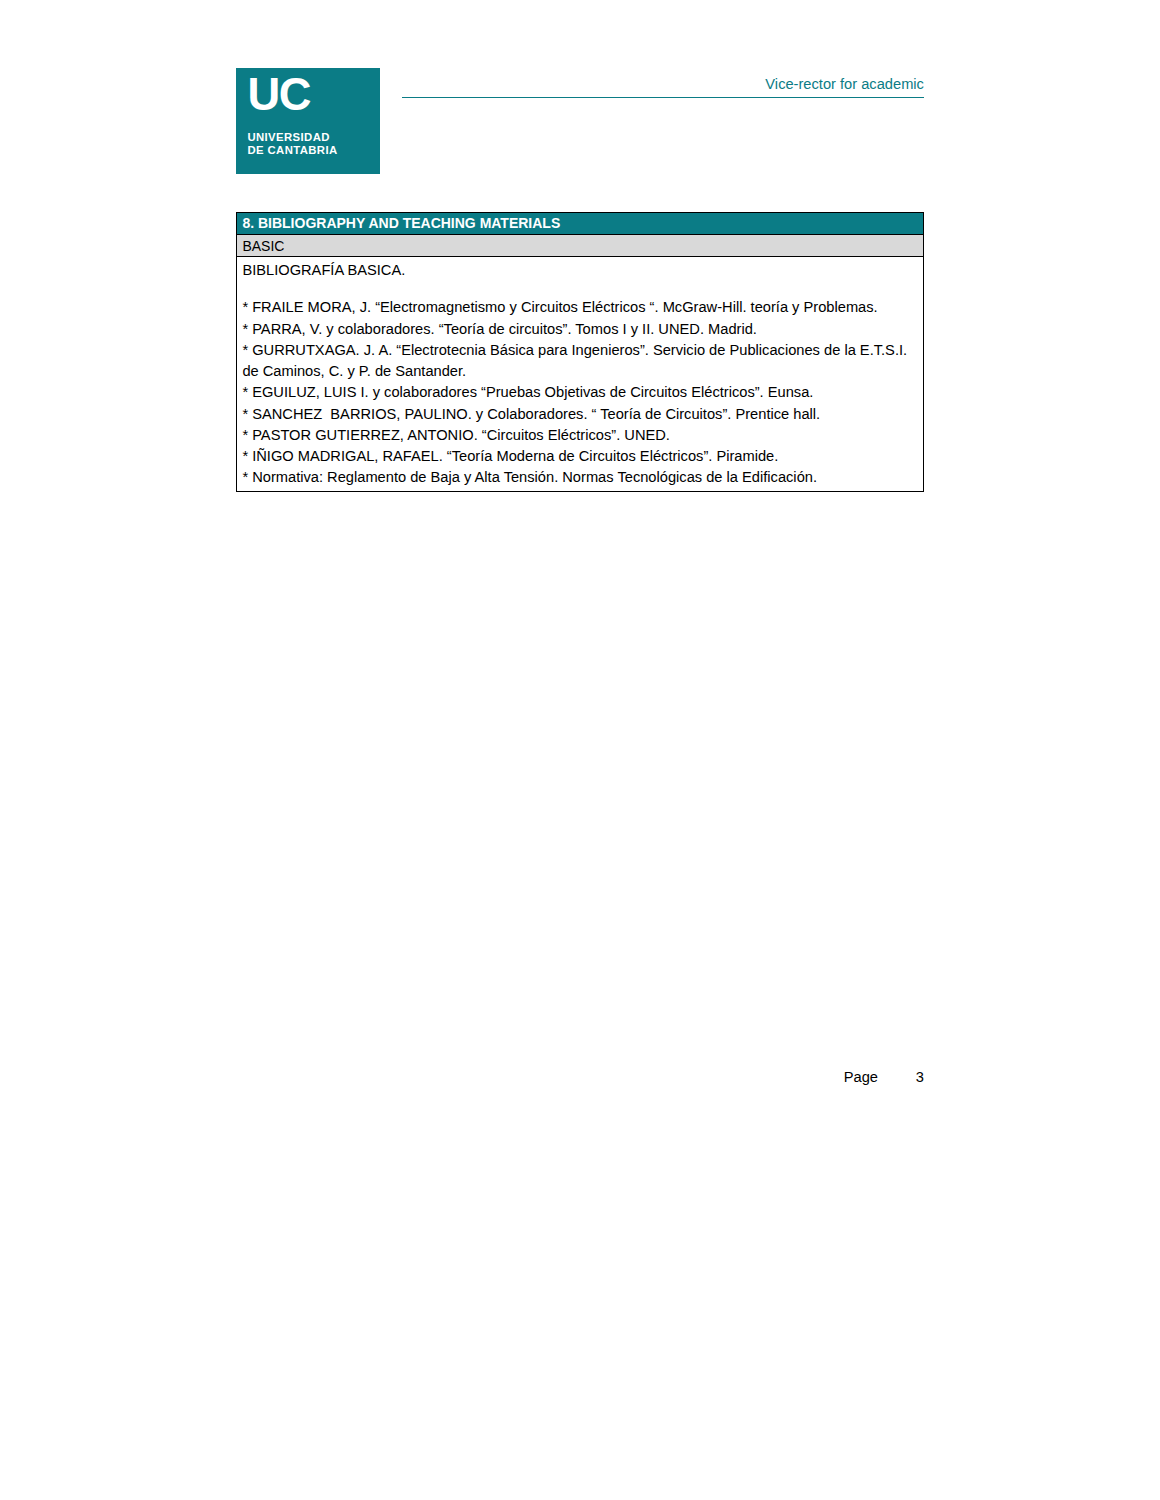UC
UNIVERSIDAD
DE CANTABRIA
Vice-rector for academic
| 8. BIBLIOGRAPHY AND TEACHING MATERIALS |
| BASIC |
| BIBLIOGRAFÍA BASICA. * FRAILE MORA, J. “Electromagnetismo y Circuitos Eléctricos “. McGraw-Hill. teoría y Problemas. * PARRA, V. y colaboradores. “Teoría de circuitos”. Tomos I y II. UNED. Madrid. * GURRUTXAGA. J. A. “Electrotecnia Básica para Ingenieros”. Servicio de Publicaciones de la E.T.S.I. de Caminos, C. y P. de Santander. * EGUILUZ, LUIS I. y colaboradores “Pruebas Objetivas de Circuitos Eléctricos”. Eunsa. * SANCHEZ BARRIOS, PAULINO. y Colaboradores. “ Teoría de Circuitos”. Prentice hall. * PASTOR GUTIERREZ, ANTONIO. “Circuitos Eléctricos”. UNED. * IÑIGO MADRIGAL, RAFAEL. “Teoría Moderna de Circuitos Eléctricos”. Piramide. * Normativa: Reglamento de Baja y Alta Tensión. Normas Tecnológicas de la Edificación . |
Page 3